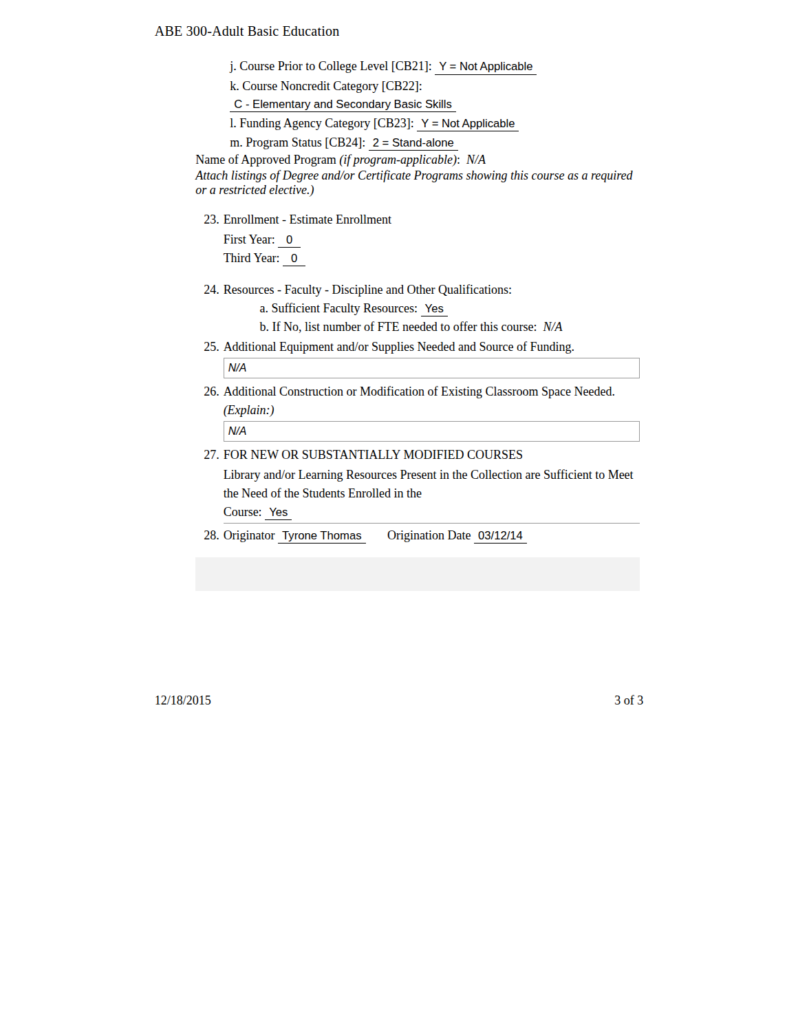ABE 300-Adult Basic Education
j. Course Prior to College Level [CB21]: Y = Not Applicable
k. Course Noncredit Category [CB22]: C - Elementary and Secondary Basic Skills
l. Funding Agency Category [CB23]: Y = Not Applicable
m. Program Status [CB24]: 2 = Stand-alone
Name of Approved Program (if program-applicable): N/A
Attach listings of Degree and/or Certificate Programs showing this course as a required or a restricted elective.)
23. Enrollment - Estimate Enrollment
First Year: 0
Third Year: 0
24. Resources - Faculty - Discipline and Other Qualifications:
a. Sufficient Faculty Resources: Yes
b. If No, list number of FTE needed to offer this course: N/A
25. Additional Equipment and/or Supplies Needed and Source of Funding.
N/A
26. Additional Construction or Modification of Existing Classroom Space Needed. (Explain:)
N/A
27. FOR NEW OR SUBSTANTIALLY MODIFIED COURSES
Library and/or Learning Resources Present in the Collection are Sufficient to Meet the Need of the Students Enrolled in the
Course: Yes
28. Originator Tyrone Thomas Origination Date 03/12/14
12/18/2015 3 of 3